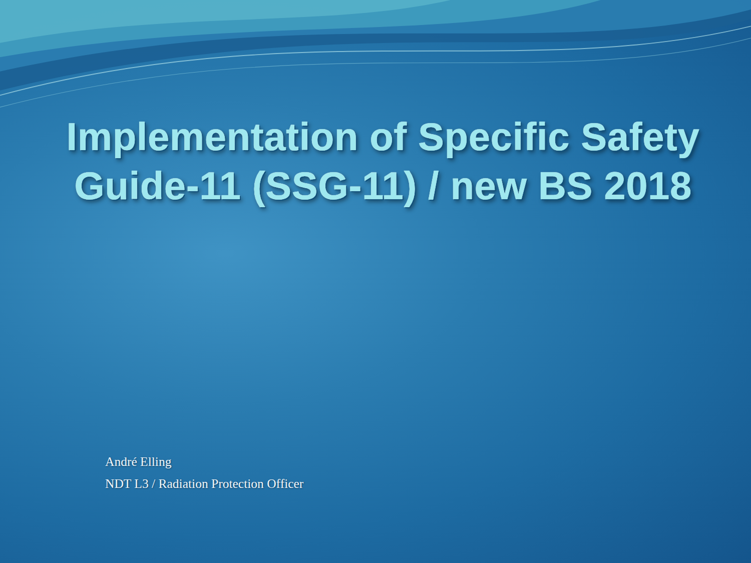Implementation of Specific Safety Guide-11 (SSG-11) / new BS 2018
André Elling
NDT L3 / Radiation Protection Officer